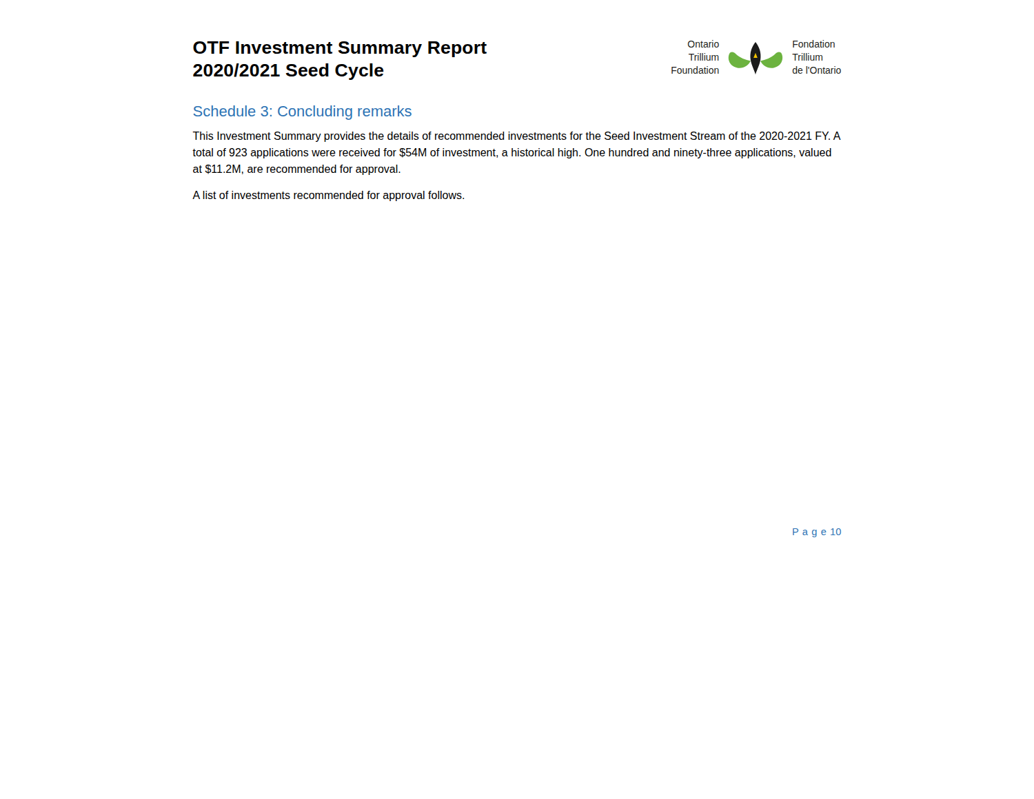OTF Investment Summary Report
2020/2021 Seed Cycle
Ontario
Trillium
Foundation
Fondation
Trillium
de l'Ontario
Schedule 3: Concluding remarks
This Investment Summary provides the details of recommended investments for the Seed Investment Stream of the 2020-2021 FY. A total of 923 applications were received for $54M of investment, a historical high. One hundred and ninety-three applications, valued at $11.2M, are recommended for approval.
A list of investments recommended for approval follows.
P a g e 10